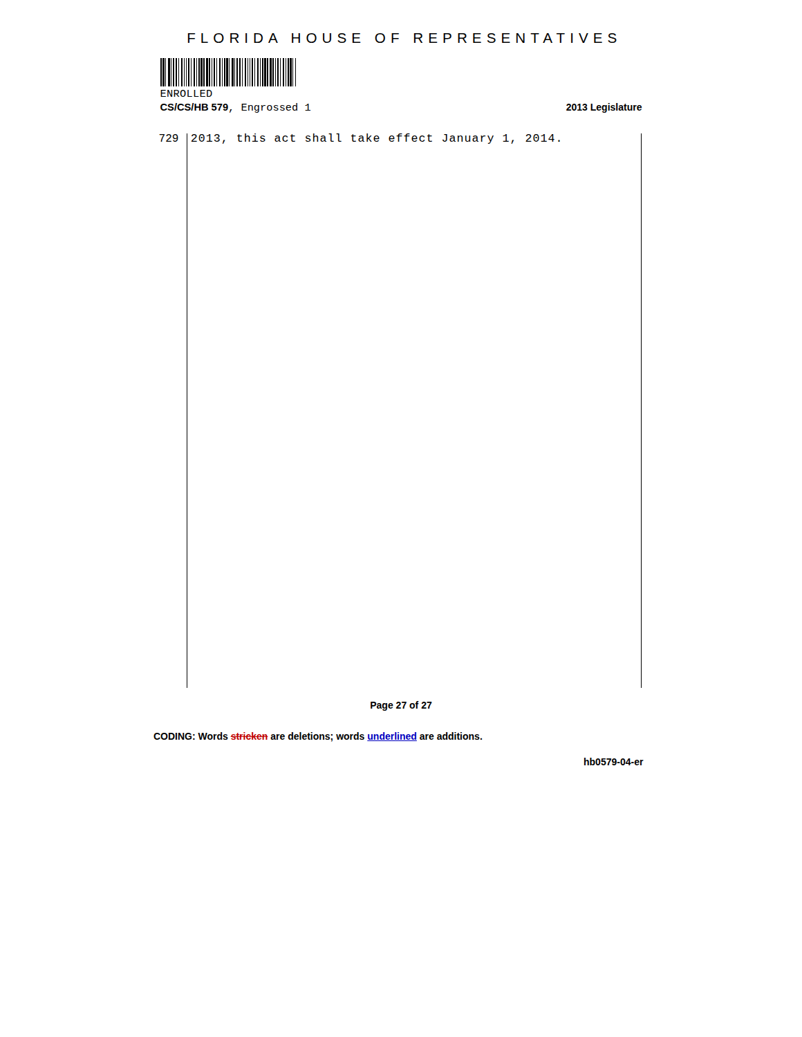FLORIDA HOUSE OF REPRESENTATIVES
ENROLLED
CS/CS/HB 579, Engrossed 1
2013 Legislature
729
2013, this act shall take effect January 1, 2014.
Page 27 of 27
CODING: Words stricken are deletions; words underlined are additions.
hb0579-04-er